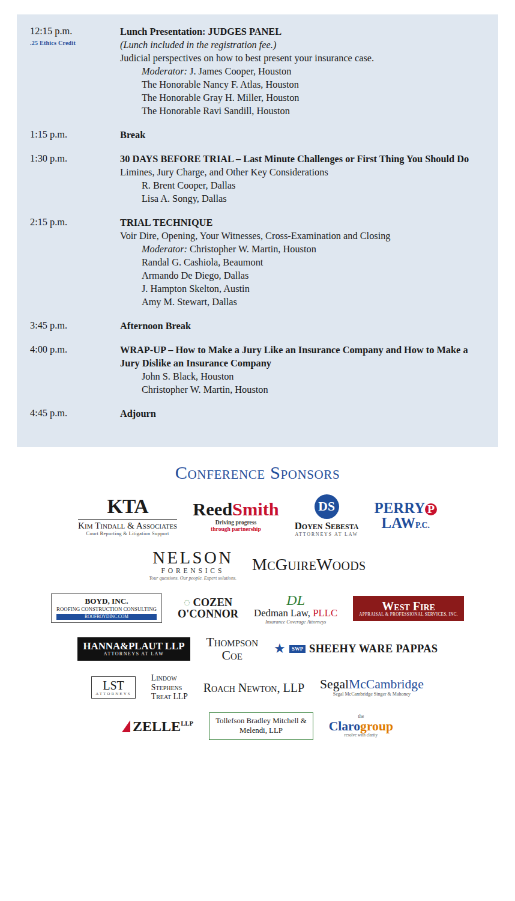| 12:15 p.m. .25 Ethics Credit | Lunch Presentation: JUDGES PANEL (Lunch included in the registration fee.) Judicial perspectives on how to best present your insurance case. Moderator: J. James Cooper, Houston The Honorable Nancy F. Atlas, Houston The Honorable Gray H. Miller, Houston The Honorable Ravi Sandill, Houston |
| 1:15 p.m. | Break |
| 1:30 p.m. | 30 DAYS BEFORE TRIAL – Last Minute Challenges or First Thing You Should Do Limines, Jury Charge, and Other Key Considerations R. Brent Cooper, Dallas Lisa A. Songy, Dallas |
| 2:15 p.m. | TRIAL TECHNIQUE Voir Dire, Opening, Your Witnesses, Cross-Examination and Closing Moderator: Christopher W. Martin, Houston Randal G. Cashiola, Beaumont Armando De Diego, Dallas J. Hampton Skelton, Austin Amy M. Stewart, Dallas |
| 3:45 p.m. | Afternoon Break |
| 4:00 p.m. | WRAP-UP – How to Make a Jury Like an Insurance Company and How to Make a Jury Dislike an Insurance Company John S. Black, Houston Christopher W. Martin, Houston |
| 4:45 p.m. | Adjourn |
Conference Sponsors
KTA
Kim Tindall & Associates
Court Reporting & Litigation Support
ReedSmith
Driving progress
through partnership
DS
Doyen Sebesta
ATTORNEYS AT LAW
PERRYP
LAWP.C.
NELSON
FORENSICS
Your questions. Our people. Expert solutions.
McGuireWoods
BOYD, INC.
ROOFING CONSTRUCTION CONSULTING
ROOFBOYDINC.COM
◌ COZEN
O'CONNOR
DL
Dedman Law, PLLC
Insurance Coverage Attorneys
West Fire
APPRAISAL & PROFESSIONAL SERVICES, INC.
HANNA&PLAUT LLP
ATTORNEYS AT LAW
Thompson
Coe
★ SWP SHEEHY WARE PAPPAS
LST
ATTORNEYS
Lindow
Stephens
Treat LLP
Roach Newton, LLP
SegalMcCambridge
Segal McCambridge Singer & Mahoney
ZELLELLP
Tollefson Bradley Mitchell &
Melendi, LLP
the
Clarogroup
resolve with clarity